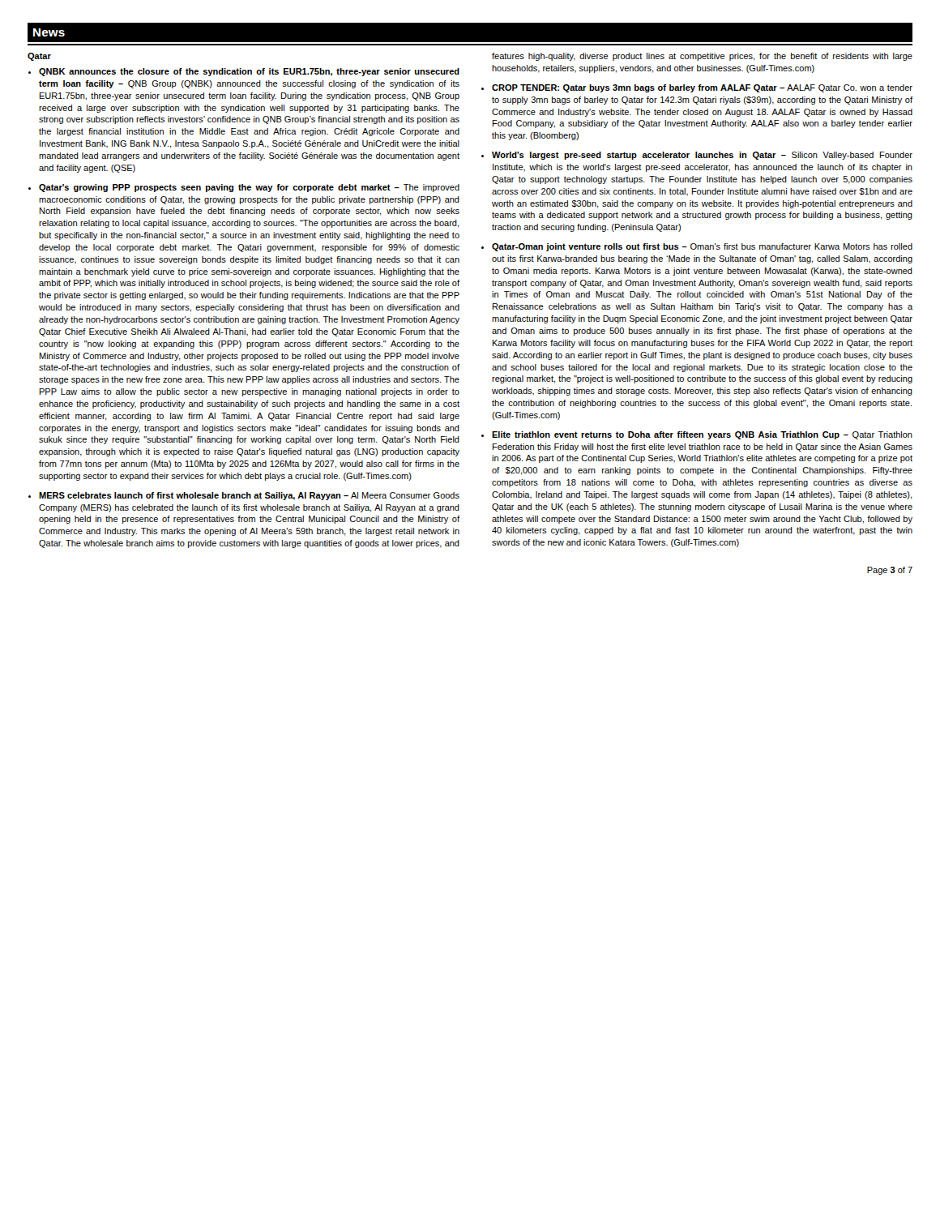News
Qatar
QNBK announces the closure of the syndication of its EUR1.75bn, three-year senior unsecured term loan facility – QNB Group (QNBK) announced the successful closing of the syndication of its EUR1.75bn, three-year senior unsecured term loan facility. During the syndication process, QNB Group received a large over subscription with the syndication well supported by 31 participating banks. The strong over subscription reflects investors’ confidence in QNB Group’s financial strength and its position as the largest financial institution in the Middle East and Africa region. Crédit Agricole Corporate and Investment Bank, ING Bank N.V., Intesa Sanpaolo S.p.A., Société Générale and UniCredit were the initial mandated lead arrangers and underwriters of the facility. Société Générale was the documentation agent and facility agent. (QSE)
Qatar's growing PPP prospects seen paving the way for corporate debt market – The improved macroeconomic conditions of Qatar, the growing prospects for the public private partnership (PPP) and North Field expansion have fueled the debt financing needs of corporate sector, which now seeks relaxation relating to local capital issuance, according to sources. "The opportunities are across the board, but specifically in the non-financial sector," a source in an investment entity said, highlighting the need to develop the local corporate debt market. The Qatari government, responsible for 99% of domestic issuance, continues to issue sovereign bonds despite its limited budget financing needs so that it can maintain a benchmark yield curve to price semi-sovereign and corporate issuances. Highlighting that the ambit of PPP, which was initially introduced in school projects, is being widened; the source said the role of the private sector is getting enlarged, so would be their funding requirements. Indications are that the PPP would be introduced in many sectors, especially considering that thrust has been on diversification and already the non-hydrocarbons sector's contribution are gaining traction. The Investment Promotion Agency Qatar Chief Executive Sheikh Ali Alwaleed Al-Thani, had earlier told the Qatar Economic Forum that the country is "now looking at expanding this (PPP) program across different sectors." According to the Ministry of Commerce and Industry, other projects proposed to be rolled out using the PPP model involve state-of-the-art technologies and industries, such as solar energy-related projects and the construction of storage spaces in the new free zone area. This new PPP law applies across all industries and sectors. The PPP Law aims to allow the public sector a new perspective in managing national projects in order to enhance the proficiency, productivity and sustainability of such projects and handling the same in a cost efficient manner, according to law firm Al Tamimi. A Qatar Financial Centre report had said large corporates in the energy, transport and logistics sectors make "ideal" candidates for issuing bonds and sukuk since they require "substantial" financing for working capital over long term. Qatar's North Field expansion, through which it is expected to raise Qatar's liquefied natural gas (LNG) production capacity from 77mn tons per annum (Mta) to 110Mta by 2025 and 126Mta by 2027, would also call for firms in the supporting sector to expand their services for which debt plays a crucial role. (Gulf-Times.com)
MERS celebrates launch of first wholesale branch at Sailiya, Al Rayyan – Al Meera Consumer Goods Company (MERS) has celebrated the launch of its first wholesale branch at Sailiya, Al Rayyan at a grand opening held in the presence of representatives from the Central Municipal Council and the Ministry of Commerce and Industry. This marks the opening of Al Meera's 59th branch, the largest retail network in Qatar. The wholesale branch aims to provide customers with large quantities of goods at lower prices, and features high-quality, diverse product lines at competitive prices, for the benefit of residents with large households, retailers, suppliers, vendors, and other businesses. (Gulf-Times.com)
CROP TENDER: Qatar buys 3mn bags of barley from AALAF Qatar – AALAF Qatar Co. won a tender to supply 3mn bags of barley to Qatar for 142.3m Qatari riyals ($39m), according to the Qatari Ministry of Commerce and Industry's website. The tender closed on August 18. AALAF Qatar is owned by Hassad Food Company, a subsidiary of the Qatar Investment Authority. AALAF also won a barley tender earlier this year. (Bloomberg)
World's largest pre-seed startup accelerator launches in Qatar – Silicon Valley-based Founder Institute, which is the world's largest pre-seed accelerator, has announced the launch of its chapter in Qatar to support technology startups. The Founder Institute has helped launch over 5,000 companies across over 200 cities and six continents. In total, Founder Institute alumni have raised over $1bn and are worth an estimated $30bn, said the company on its website. It provides high-potential entrepreneurs and teams with a dedicated support network and a structured growth process for building a business, getting traction and securing funding. (Peninsula Qatar)
Qatar-Oman joint venture rolls out first bus – Oman's first bus manufacturer Karwa Motors has rolled out its first Karwa-branded bus bearing the ‘Made in the Sultanate of Oman' tag, called Salam, according to Omani media reports. Karwa Motors is a joint venture between Mowasalat (Karwa), the state-owned transport company of Qatar, and Oman Investment Authority, Oman's sovereign wealth fund, said reports in Times of Oman and Muscat Daily. The rollout coincided with Oman's 51st National Day of the Renaissance celebrations as well as Sultan Haitham bin Tariq's visit to Qatar. The company has a manufacturing facility in the Duqm Special Economic Zone, and the joint investment project between Qatar and Oman aims to produce 500 buses annually in its first phase. The first phase of operations at the Karwa Motors facility will focus on manufacturing buses for the FIFA World Cup 2022 in Qatar, the report said. According to an earlier report in Gulf Times, the plant is designed to produce coach buses, city buses and school buses tailored for the local and regional markets. Due to its strategic location close to the regional market, the "project is well-positioned to contribute to the success of this global event by reducing workloads, shipping times and storage costs. Moreover, this step also reflects Qatar's vision of enhancing the contribution of neighboring countries to the success of this global event", the Omani reports state. (Gulf-Times.com)
Elite triathlon event returns to Doha after fifteen years QNB Asia Triathlon Cup – Qatar Triathlon Federation this Friday will host the first elite level triathlon race to be held in Qatar since the Asian Games in 2006. As part of the Continental Cup Series, World Triathlon's elite athletes are competing for a prize pot of $20,000 and to earn ranking points to compete in the Continental Championships. Fifty-three competitors from 18 nations will come to Doha, with athletes representing countries as diverse as Colombia, Ireland and Taipei. The largest squads will come from Japan (14 athletes), Taipei (8 athletes), Qatar and the UK (each 5 athletes). The stunning modern cityscape of Lusail Marina is the venue where athletes will compete over the Standard Distance: a 1500 meter swim around the Yacht Club, followed by 40 kilometers cycling, capped by a flat and fast 10 kilometer run around the waterfront, past the twin swords of the new and iconic Katara Towers. (Gulf-Times.com)
Page 3 of 7